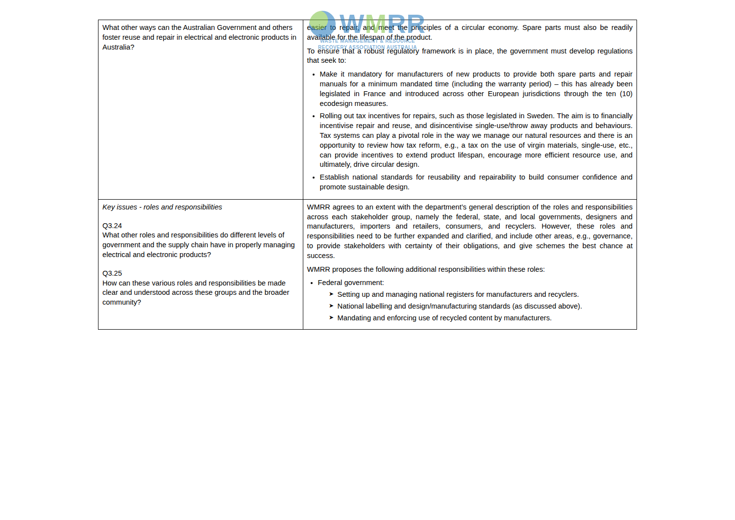WMRR
WASTE MANAGEMENT & RESOURCE
RECOVERY ASSOCIATION AUSTRALIA
| What other ways can the Australian Government and others foster reuse and repair in electrical and electronic products in Australia? | easier to repair, and meet the principles of a circular economy. Spare parts must also be readily available for the lifespan of the product. To ensure that a robust regulatory framework is in place, the government must develop regulations that seek to: Make it mandatory for manufacturers of new products to provide both spare parts and repair manuals for a minimum mandated time (including the warranty period) – this has already been legislated in France and introduced across other European jurisdictions through the ten (10) ecodesign measures. Rolling out tax incentives for repairs, such as those legislated in Sweden. The aim is to financially incentivise repair and reuse, and disincentivise single-use/throw away products and behaviours. Tax systems can play a pivotal role in the way we manage our natural resources and there is an opportunity to review how tax reform, e.g., a tax on the use of virgin materials, single-use, etc., can provide incentives to extend product lifespan, encourage more efficient resource use, and ultimately, drive circular design. Establish national standards for reusability and repairability to build consumer confidence and promote sustainable design. |
| Key issues - roles and responsibilities Q3.24 What other roles and responsibilities do different levels of government and the supply chain have in properly managing electrical and electronic products? Q3.25 How can these various roles and responsibilities be made clear and understood across these groups and the broader community? | WMRR agrees to an extent with the department’s general description of the roles and responsibilities across each stakeholder group, namely the federal, state, and local governments, designers and manufacturers, importers and retailers, consumers, and recyclers. However, these roles and responsibilities need to be further expanded and clarified, and include other areas, e.g., governance, to provide stakeholders with certainty of their obligations, and give schemes the best chance at success. WMRR proposes the following additional responsibilities within these roles: Federal government: Setting up and managing national registers for manufacturers and recyclers. National labelling and design/manufacturing standards (as discussed above). Mandating and enforcing use of recycled content by manufacturers. |